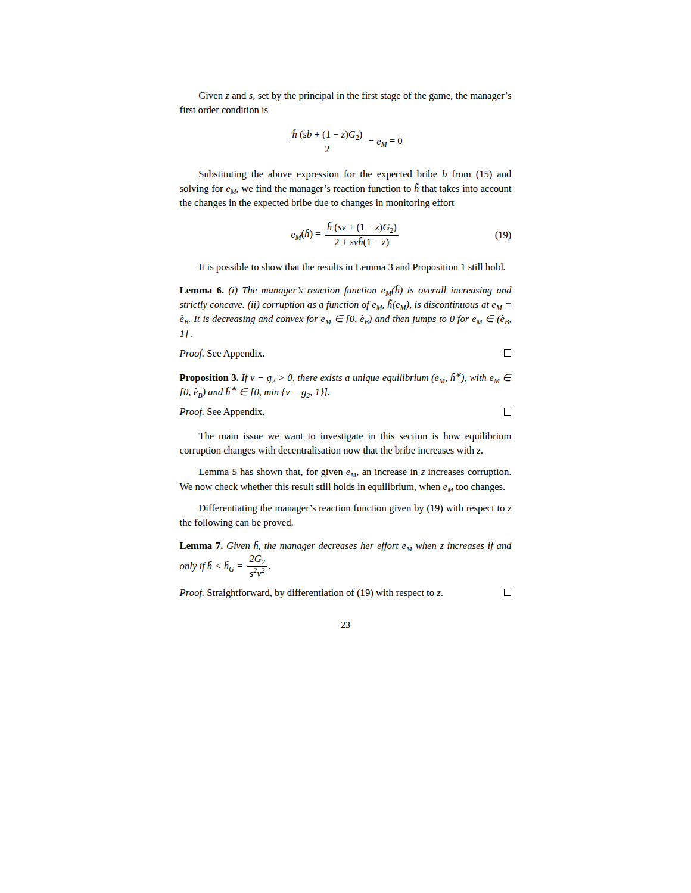Given z and s, set by the principal in the first stage of the game, the manager’s first order condition is
h̃ (sb + (1 − z)G2) 2 − eM = 0
Substituting the above expression for the expected bribe b from (15) and solving for eM, we find the manager’s reaction function to h̃ that takes into account the changes in the expected bribe due to changes in monitoring effort
eM(h̃) = h̃ (sv + (1 − z)G2) 2 + sv h̃(1 − z) (19)
It is possible to show that the results in Lemma 3 and Proposition 1 still hold.
Lemma 6. (i) The manager’s reaction function eM(h̃) is overall increasing and strictly concave. (ii) corruption as a function of eM, h̃(eM), is discontinuous at eM = ẽB. It is decreasing and convex for eM ∈ [0, ẽB) and then jumps to 0 for eM ∈ (ẽB, 1] .
Proof. See Appendix.
Proposition 3. If v − g2 > 0, there exists a unique equilibrium (eM, h̃∗), with eM ∈ [0, ẽB) and h̃∗ ∈ [0, min {v − g2, 1}].
Proof. See Appendix.
The main issue we want to investigate in this section is how equilibrium corruption changes with decentralisation now that the bribe increases with z.
Lemma 5 has shown that, for given eM, an increase in z increases corruption. We now check whether this result still holds in equilibrium, when eM too changes.
Differentiating the manager’s reaction function given by (19) with respect to z the following can be proved.
Lemma 7. Given h̃, the manager decreases her effort eM when z increases if and only if h̃ < h̃G = 2G2 s2v2.
Proof. Straightforward, by differentiation of (19) with respect to z.
23